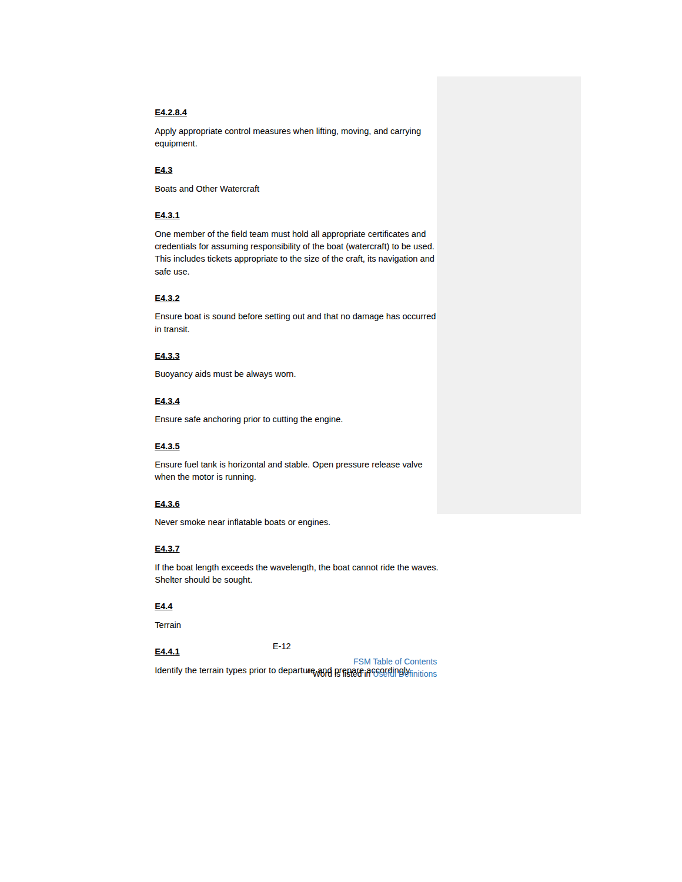E4.2.8.4
Apply appropriate control measures when lifting, moving, and carrying equipment.
E4.3
Boats and Other Watercraft
E4.3.1
One member of the field team must hold all appropriate certificates and credentials for assuming responsibility of the boat (watercraft) to be used. This includes tickets appropriate to the size of the craft, its navigation and safe use.
E4.3.2
Ensure boat is sound before setting out and that no damage has occurred in transit.
E4.3.3
Buoyancy aids must be always worn.
E4.3.4
Ensure safe anchoring prior to cutting the engine.
E4.3.5
Ensure fuel tank is horizontal and stable. Open pressure release valve when the motor is running.
E4.3.6
Never smoke near inflatable boats or engines.
E4.3.7
If the boat length exceeds the wavelength, the boat cannot ride the waves. Shelter should be sought.
E4.4
Terrain
E4.4.1
Identify the terrain types prior to departure and prepare accordingly.
E-12
FSM Table of Contents
d Word is listed in Useful Definitions